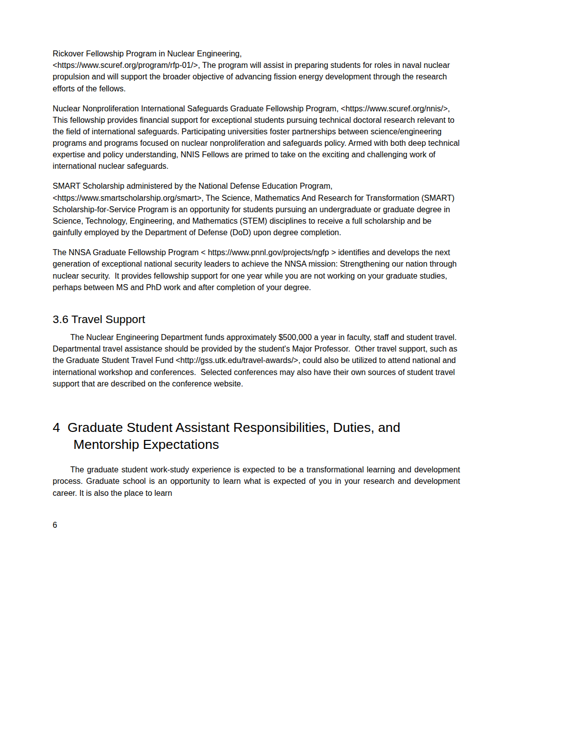Rickover Fellowship Program in Nuclear Engineering,
<https://www.scuref.org/program/rfp-01/>, The program will assist in preparing students for roles in naval nuclear propulsion and will support the broader objective of advancing fission energy development through the research efforts of the fellows.
Nuclear Nonproliferation International Safeguards Graduate Fellowship Program, <https://www.scuref.org/nnis/>, This fellowship provides financial support for exceptional students pursuing technical doctoral research relevant to the field of international safeguards. Participating universities foster partnerships between science/engineering programs and programs focused on nuclear nonproliferation and safeguards policy. Armed with both deep technical expertise and policy understanding, NNIS Fellows are primed to take on the exciting and challenging work of international nuclear safeguards.
SMART Scholarship administered by the National Defense Education Program, <https://www.smartscholarship.org/smart>, The Science, Mathematics And Research for Transformation (SMART) Scholarship-for-Service Program is an opportunity for students pursuing an undergraduate or graduate degree in Science, Technology, Engineering, and Mathematics (STEM) disciplines to receive a full scholarship and be gainfully employed by the Department of Defense (DoD) upon degree completion.
The NNSA Graduate Fellowship Program < https://www.pnnl.gov/projects/ngfp > identifies and develops the next generation of exceptional national security leaders to achieve the NNSA mission: Strengthening our nation through nuclear security. It provides fellowship support for one year while you are not working on your graduate studies, perhaps between MS and PhD work and after completion of your degree.
3.6 Travel Support
The Nuclear Engineering Department funds approximately $500,000 a year in faculty, staff and student travel. Departmental travel assistance should be provided by the student's Major Professor. Other travel support, such as the Graduate Student Travel Fund <http://gss.utk.edu/travel-awards/>, could also be utilized to attend national and international workshop and conferences. Selected conferences may also have their own sources of student travel support that are described on the conference website.
4 Graduate Student Assistant Responsibilities, Duties, and Mentorship Expectations
The graduate student work-study experience is expected to be a transformational learning and development process. Graduate school is an opportunity to learn what is expected of you in your research and development career. It is also the place to learn
6